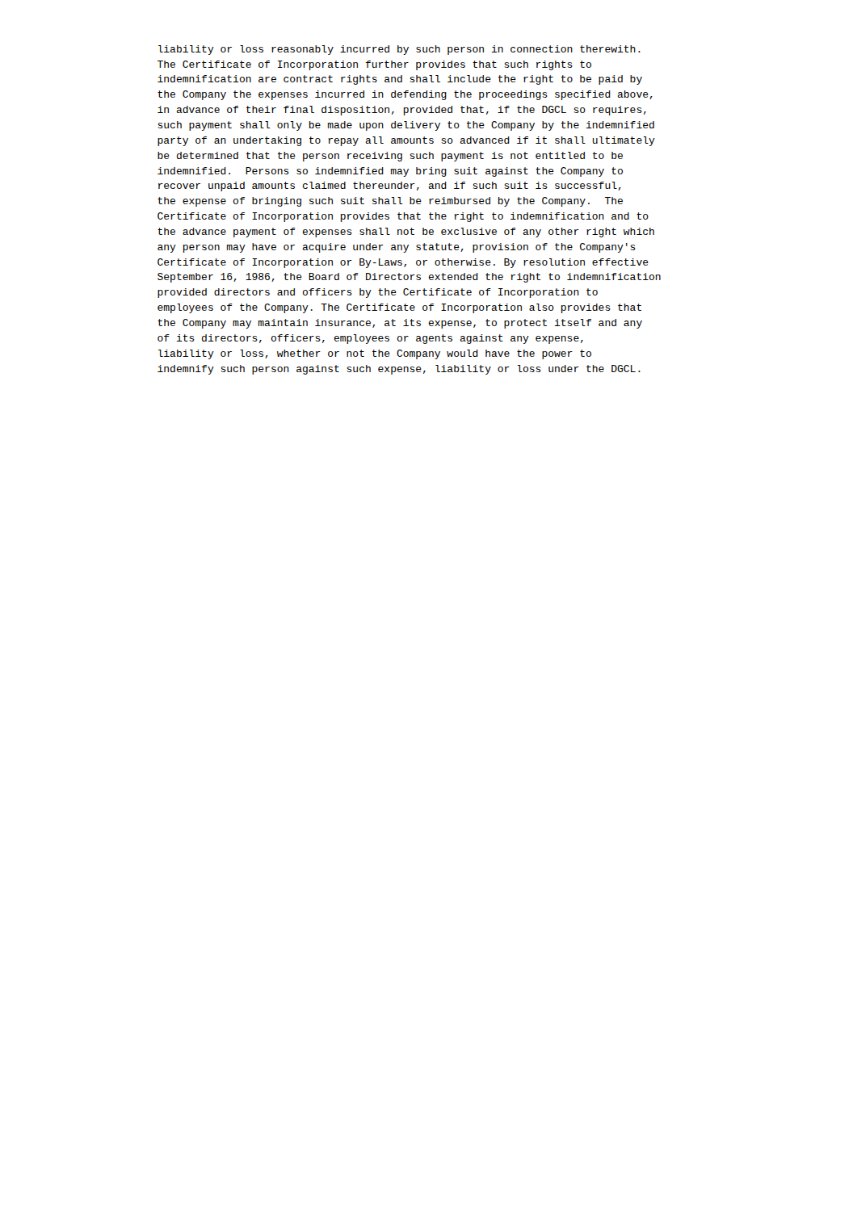liability or loss reasonably incurred by such person in connection therewith. The Certificate of Incorporation further provides that such rights to indemnification are contract rights and shall include the right to be paid by the Company the expenses incurred in defending the proceedings specified above, in advance of their final disposition, provided that, if the DGCL so requires, such payment shall only be made upon delivery to the Company by the indemnified party of an undertaking to repay all amounts so advanced if it shall ultimately be determined that the person receiving such payment is not entitled to be indemnified. Persons so indemnified may bring suit against the Company to recover unpaid amounts claimed thereunder, and if such suit is successful, the expense of bringing such suit shall be reimbursed by the Company. The Certificate of Incorporation provides that the right to indemnification and to the advance payment of expenses shall not be exclusive of any other right which any person may have or acquire under any statute, provision of the Company's Certificate of Incorporation or By-Laws, or otherwise. By resolution effective September 16, 1986, the Board of Directors extended the right to indemnification provided directors and officers by the Certificate of Incorporation to employees of the Company. The Certificate of Incorporation also provides that the Company may maintain insurance, at its expense, to protect itself and any of its directors, officers, employees or agents against any expense, liability or loss, whether or not the Company would have the power to indemnify such person against such expense, liability or loss under the DGCL.